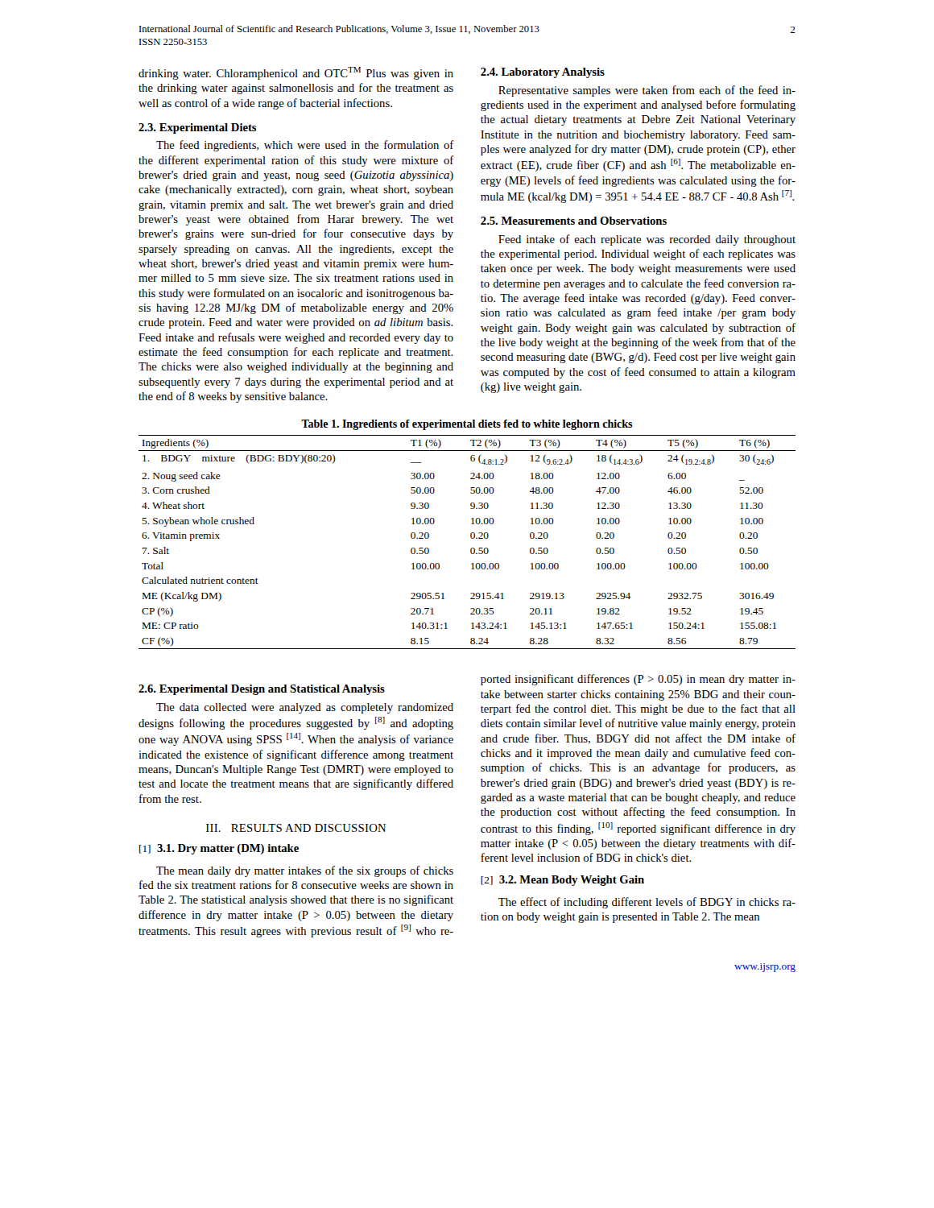International Journal of Scientific and Research Publications, Volume 3, Issue 11, November 2013
ISSN 2250-3153
2
drinking water. Chloramphenicol and OTCTM Plus was given in the drinking water against salmonellosis and for the treatment as well as control of a wide range of bacterial infections.
2.3. Experimental Diets
The feed ingredients, which were used in the formulation of the different experimental ration of this study were mixture of brewer's dried grain and yeast, noug seed (Guizotia abyssinica) cake (mechanically extracted), corn grain, wheat short, soybean grain, vitamin premix and salt. The wet brewer's grain and dried brewer's yeast were obtained from Harar brewery. The wet brewer's grains were sun-dried for four consecutive days by sparsely spreading on canvas. All the ingredients, except the wheat short, brewer's dried yeast and vitamin premix were hummer milled to 5 mm sieve size. The six treatment rations used in this study were formulated on an isocaloric and isonitrogenous basis having 12.28 MJ/kg DM of metabolizable energy and 20% crude protein. Feed and water were provided on ad libitum basis. Feed intake and refusals were weighed and recorded every day to estimate the feed consumption for each replicate and treatment. The chicks were also weighed individually at the beginning and subsequently every 7 days during the experimental period and at the end of 8 weeks by sensitive balance.
2.4. Laboratory Analysis
Representative samples were taken from each of the feed ingredients used in the experiment and analysed before formulating the actual dietary treatments at Debre Zeit National Veterinary Institute in the nutrition and biochemistry laboratory. Feed samples were analyzed for dry matter (DM), crude protein (CP), ether extract (EE), crude fiber (CF) and ash [6]. The metabolizable energy (ME) levels of feed ingredients was calculated using the formula ME (kcal/kg DM) = 3951 + 54.4 EE - 88.7 CF - 40.8 Ash [7].
2.5. Measurements and Observations
Feed intake of each replicate was recorded daily throughout the experimental period. Individual weight of each replicates was taken once per week. The body weight measurements were used to determine pen averages and to calculate the feed conversion ratio. The average feed intake was recorded (g/day). Feed conversion ratio was calculated as gram feed intake /per gram body weight gain. Body weight gain was calculated by subtraction of the live body weight at the beginning of the week from that of the second measuring date (BWG, g/d). Feed cost per live weight gain was computed by the cost of feed consumed to attain a kilogram (kg) live weight gain.
Table 1. Ingredients of experimental diets fed to white leghorn chicks
| Ingredients (%) | T1 (%) | T2 (%) | T3 (%) | T4 (%) | T5 (%) | T6 (%) |
| --- | --- | --- | --- | --- | --- | --- |
| 1. BDGY mixture (BDG: BDY)(80:20) | __ | 6 ( 4.8:1.2 ) | 12 ( 9.6:2.4 ) | 18 ( 14.4:3.6 ) | 24 ( 19.2:4.8 ) | 30 ( 24:6 ) |
| 2. Noug seed cake | 30.00 | 24.00 | 18.00 | 12.00 | 6.00 | _ |
| 3. Corn crushed | 50.00 | 50.00 | 48.00 | 47.00 | 46.00 | 52.00 |
| 4. Wheat short | 9.30 | 9.30 | 11.30 | 12.30 | 13.30 | 11.30 |
| 5. Soybean whole crushed | 10.00 | 10.00 | 10.00 | 10.00 | 10.00 | 10.00 |
| 6. Vitamin premix | 0.20 | 0.20 | 0.20 | 0.20 | 0.20 | 0.20 |
| 7. Salt | 0.50 | 0.50 | 0.50 | 0.50 | 0.50 | 0.50 |
| Total | 100.00 | 100.00 | 100.00 | 100.00 | 100.00 | 100.00 |
| Calculated nutrient content | | | | | | |
| ME (Kcal/kg DM) | 2905.51 | 2915.41 | 2919.13 | 2925.94 | 2932.75 | 3016.49 |
| CP (%) | 20.71 | 20.35 | 20.11 | 19.82 | 19.52 | 19.45 |
| ME: CP ratio | 140.31:1 | 143.24:1 | 145.13:1 | 147.65:1 | 150.24:1 | 155.08:1 |
| CF (%) | 8.15 | 8.24 | 8.28 | 8.32 | 8.56 | 8.79 |
2.6. Experimental Design and Statistical Analysis
The data collected were analyzed as completely randomized designs following the procedures suggested by [8] and adopting one way ANOVA using SPSS [14]. When the analysis of variance indicated the existence of significant difference among treatment means, Duncan's Multiple Range Test (DMRT) were employed to test and locate the treatment means that are significantly differed from the rest.
III. Results and Discussion
[1] 3.1. Dry matter (DM) intake
The mean daily dry matter intakes of the six groups of chicks fed the six treatment rations for 8 consecutive weeks are shown in Table 2. The statistical analysis showed that there is no significant difference in dry matter intake (P > 0.05) between the dietary treatments. This result agrees with previous result of [9] who reported insignificant differences (P > 0.05) in mean dry matter intake between starter chicks containing 25% BDG and their counterpart fed the control diet. This might be due to the fact that all diets contain similar level of nutritive value mainly energy, protein and crude fiber. Thus, BDGY did not affect the DM intake of chicks and it improved the mean daily and cumulative feed consumption of chicks. This is an advantage for producers, as brewer's dried grain (BDG) and brewer's dried yeast (BDY) is regarded as a waste material that can be bought cheaply, and reduce the production cost without affecting the feed consumption. In contrast to this finding, [10] reported significant difference in dry matter intake (P < 0.05) between the dietary treatments with different level inclusion of BDG in chick's diet.
[2] 3.2. Mean Body Weight Gain
The effect of including different levels of BDGY in chicks ration on body weight gain is presented in Table 2. The mean
www.ijsrp.org